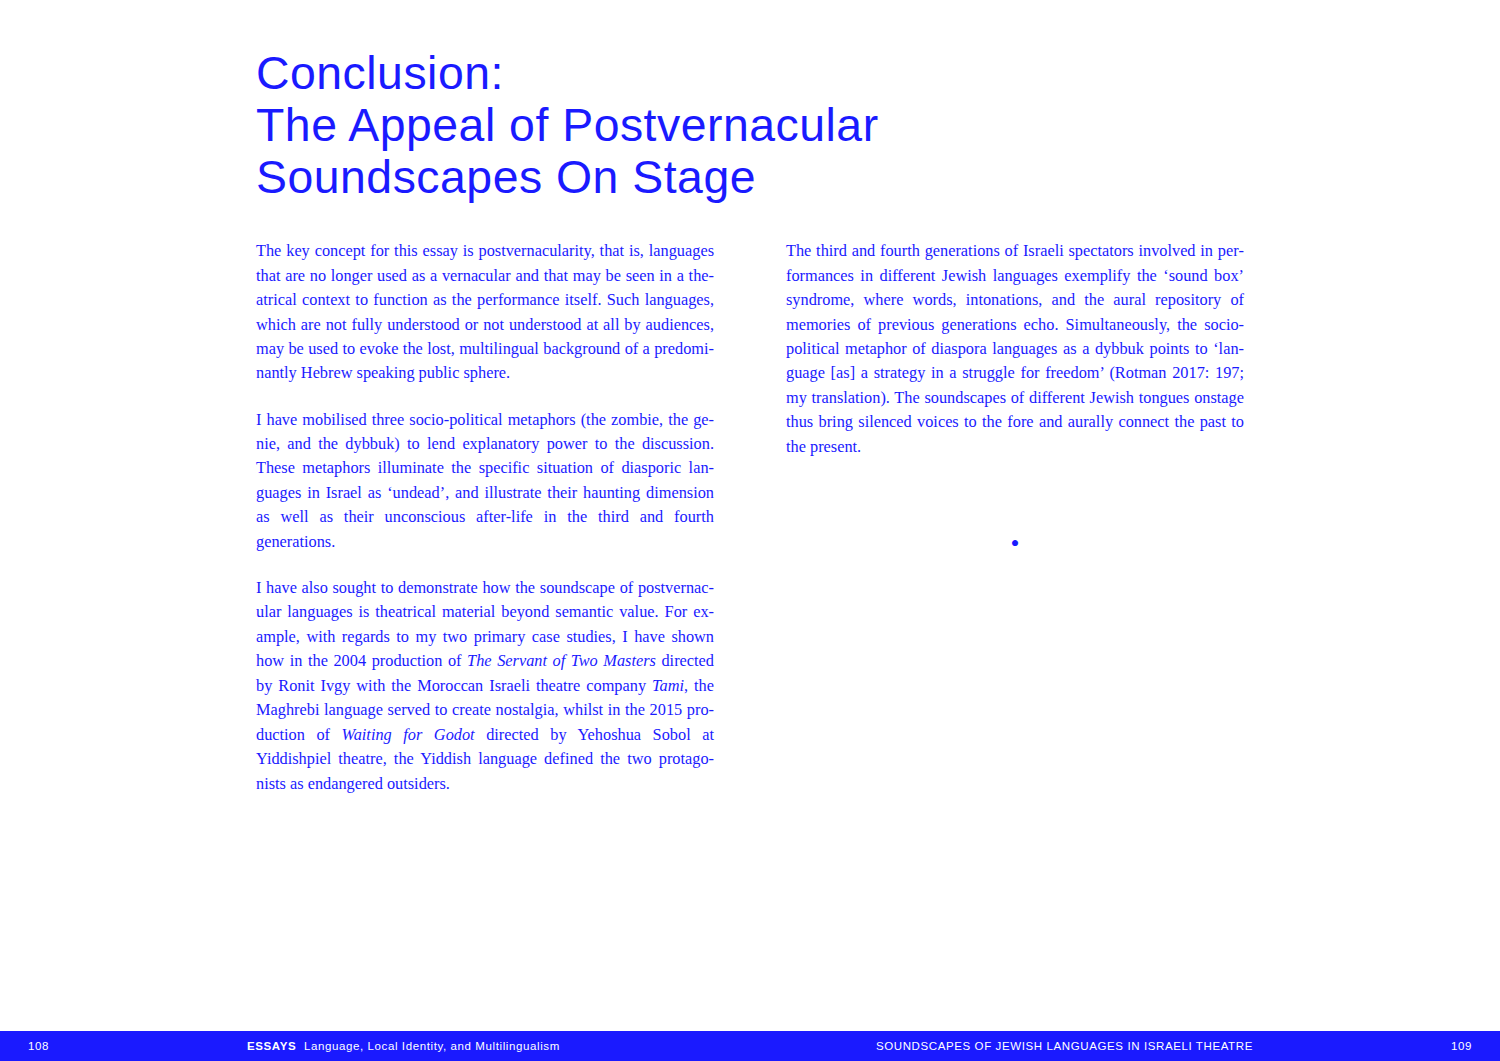Conclusion:
The Appeal of Postvernacular
Soundscapes On Stage
The key concept for this essay is postvernacularity, that is, languages that are no longer used as a vernacular and that may be seen in a theatrical context to function as the performance itself. Such languages, which are not fully understood or not understood at all by audiences, may be used to evoke the lost, multilingual background of a predominantly Hebrew speaking public sphere.
I have mobilised three socio-political metaphors (the zombie, the genie, and the dybbuk) to lend explanatory power to the discussion. These metaphors illuminate the specific situation of diasporic languages in Israel as ‘undead’, and illustrate their haunting dimension as well as their unconscious after-life in the third and fourth generations.
I have also sought to demonstrate how the soundscape of postvernacular languages is theatrical material beyond semantic value. For example, with regards to my two primary case studies, I have shown how in the 2004 production of The Servant of Two Masters directed by Ronit Ivgy with the Moroccan Israeli theatre company Tami, the Maghrebi language served to create nostalgia, whilst in the 2015 production of Waiting for Godot directed by Yehoshua Sobol at Yiddishpiel theatre, the Yiddish language defined the two protagonists as endangered outsiders.
The third and fourth generations of Israeli spectators involved in performances in different Jewish languages exemplify the ‘sound box’ syndrome, where words, intonations, and the aural repository of memories of previous generations echo. Simultaneously, the socio-political metaphor of diaspora languages as a dybbuk points to ‘language [as] a strategy in a struggle for freedom’ (Rotman 2017: 197; my translation). The soundscapes of different Jewish tongues onstage thus bring silenced voices to the fore and aurally connect the past to the present.
•
108 ESSAYS Language, Local Identity, and Multilingualism SOUNDSCAPES OF JEWISH LANGUAGES IN ISRAELI THEATRE 109